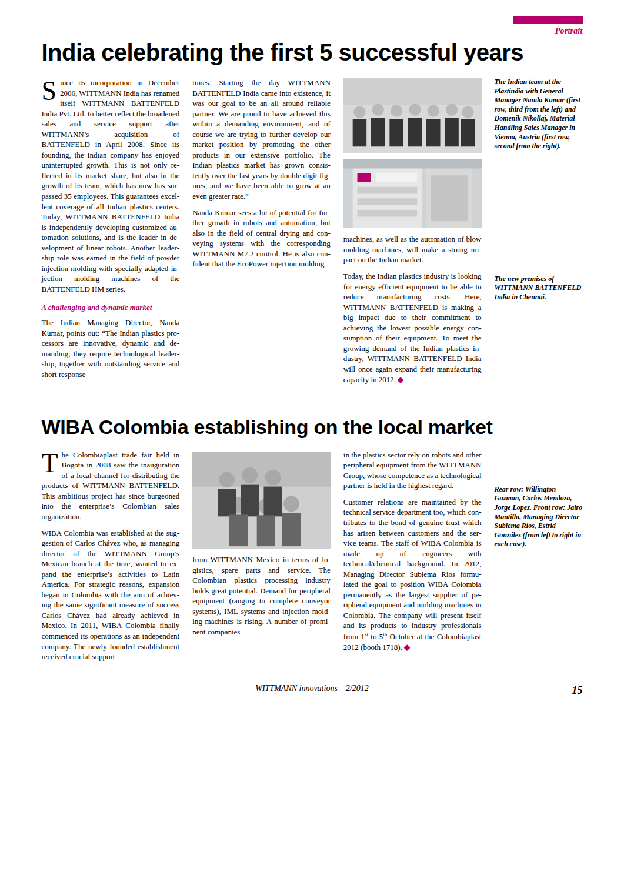Portrait
India celebrating the first 5 successful years
Since its incorporation in December 2006, WITTMANN India has renamed itself WITTMANN BATTENFELD India Pvt. Ltd. to better reflect the broadened sales and service support after WITTMANN’s acquisition of BATTENFELD in April 2008. Since its founding, the Indian company has enjoyed uninterrupted growth. This is not only reflected in its market share, but also in the growth of its team, which has now has surpassed 35 employees. This guarantees excellent coverage of all Indian plastics centers. Today, WITTMANN BATTENFELD India is independently developing customized automation solutions, and is the leader in development of linear robots. Another leadership role was earned in the field of powder injection molding with specially adapted injection molding machines of the BATTENFELD HM series.
A challenging and dynamic market
The Indian Managing Director, Nanda Kumar, points out: “The Indian plastics processors are innovative, dynamic and demanding; they require technological leadership, together with outstanding service and short response
times. Starting the day WITTMANN BATTENFELD India came into existence, it was our goal to be an all around reliable partner. We are proud to have achieved this within a demanding environment, and of course we are trying to further develop our market position by promoting the other products in our extensive portfolio. The Indian plastics market has grown consistently over the last years by double digit figures, and we have been able to grow at an even greater rate.”
Nanda Kumar sees a lot of potential for further growth in robots and automation, but also in the field of central drying and conveying systems with the corresponding WITTMANN M7.2 control. He is also confident that the EcoPower injection molding
machines, as well as the automation of blow molding machines, will make a strong impact on the Indian market.
Today, the Indian plastics industry is looking for energy efficient equipment to be able to reduce manufacturing costs. Here, WITTMANN BATTENFELD is making a big impact due to their commitment to achieving the lowest possible energy consumption of their equipment. To meet the growing demand of the Indian plastics industry, WITTMANN BATTENFELD India will once again expand their manufacturing capacity in 2012. ◆
The Indian team at the Plastindia with General Manager Nanda Kumar (first row, third from the left) and Domenik Nikollaj, Material Handling Sales Manager in Vienna, Austria (first row, second from the right).
The new premises of WITTMANN BATTENFELD India in Chennai.
WIBA Colombia establishing on the local market
The Colombiaplast trade fair held in Bogota in 2008 saw the inauguration of a local channel for distributing the products of WITTMANN BATTENFELD. This ambitious project has since burgeoned into the enterprise’s Colombian sales organization.
WIBA Colombia was established at the suggestion of Carlos Chávez who, as managing director of the WITTMANN Group’s Mexican branch at the time, wanted to expand the enterprise’s activities to Latin America. For strategic reasons, expansion began in Colombia with the aim of achieving the same significant measure of success Carlos Chávez had already achieved in Mexico. In 2011, WIBA Colombia finally commenced its operations as an independent company. The newly founded establishment received crucial support
from WITTMANN Mexico in terms of logistics, spare parts and service. The Colombian plastics processing industry holds great potential. Demand for peripheral equipment (ranging to complete conveyor systems), IML systems and injection molding machines is rising. A number of prominent companies
in the plastics sector rely on robots and other peripheral equipment from the WITTMANN Group, whose competence as a technological partner is held in the highest regard.
Customer relations are maintained by the technical service department too, which contributes to the bond of genuine trust which has arisen between customers and the service teams. The staff of WIBA Colombia is made up of engineers with technical/chemical background. In 2012, Managing Director Sublema Rios formulated the goal to position WIBA Colombia permanently as the largest supplier of peripheral equipment and molding machines in Colombia. The company will present itself and its products to industry professionals from 1st to 5th October at the Colombiaplast 2012 (booth 1718). ◆
Rear row: Willington Guzman, Carlos Mendoza, Jorge Lopez. Front row: Jairo Mantilla, Managing Director Sublema Rios, Estrid González (from left to right in each case).
WITTMANN innovations – 2/2012 15